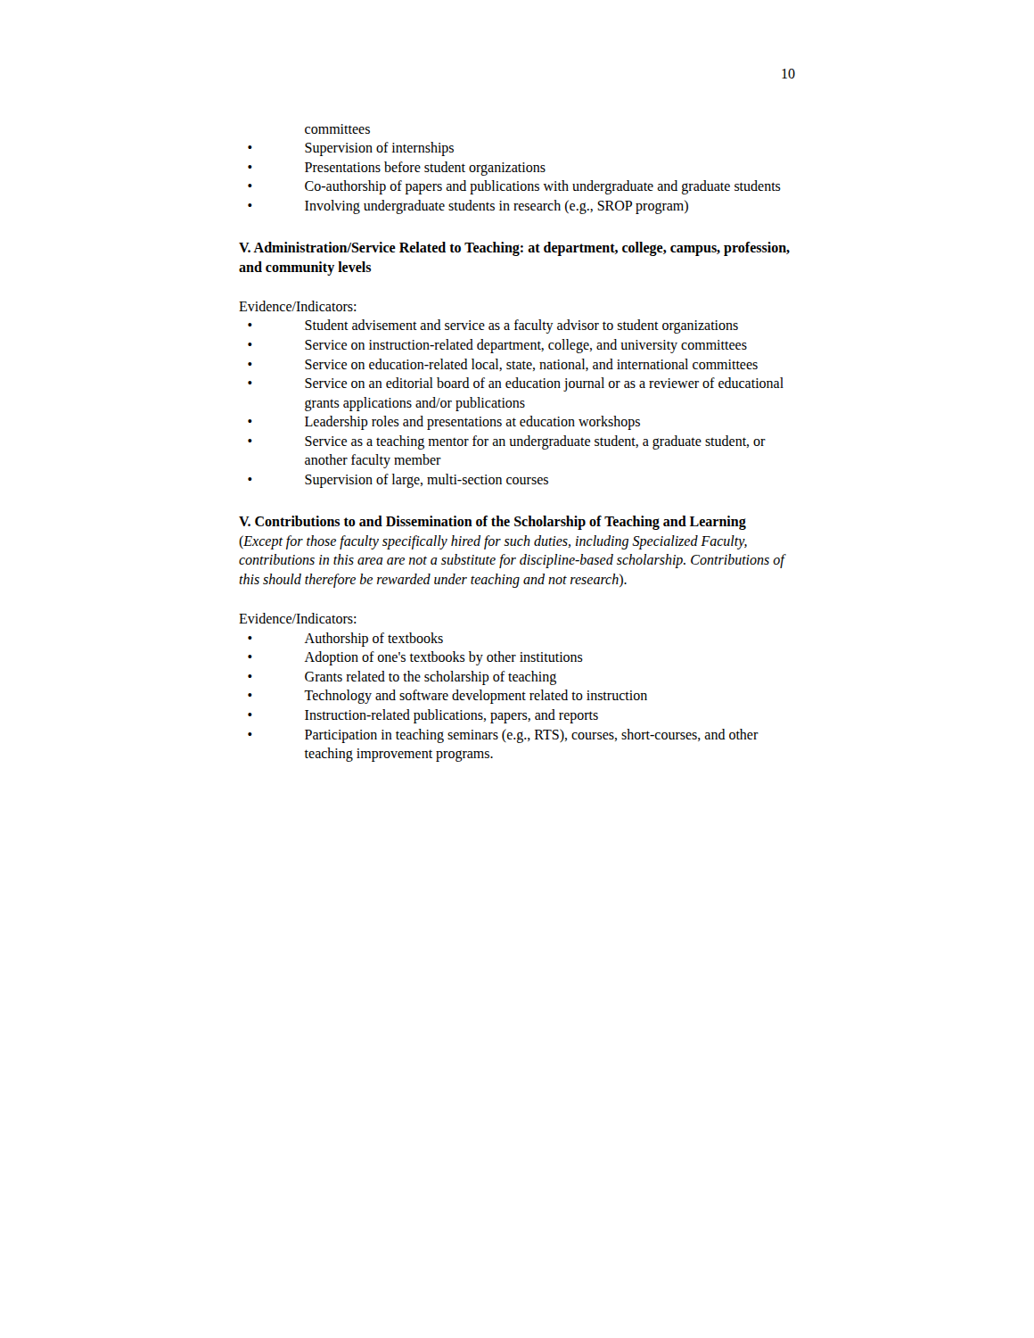10
committees
Supervision of internships
Presentations before student organizations
Co-authorship of papers and publications with undergraduate and graduate students
Involving undergraduate students in research (e.g., SROP program)
V. Administration/Service Related to Teaching: at department, college, campus, profession, and community levels
Evidence/Indicators:
Student advisement and service as a faculty advisor to student organizations
Service on instruction-related department, college, and university committees
Service on education-related local, state, national, and international committees
Service on an editorial board of an education journal or as a reviewer of educational grants applications and/or publications
Leadership roles and presentations at education workshops
Service as a teaching mentor for an undergraduate student, a graduate student, or another faculty member
Supervision of large, multi-section courses
V. Contributions to and Dissemination of the Scholarship of Teaching and Learning
(Except for those faculty specifically hired for such duties, including Specialized Faculty, contributions in this area are not a substitute for discipline-based scholarship. Contributions of this should therefore be rewarded under teaching and not research).
Evidence/Indicators:
Authorship of textbooks
Adoption of one's textbooks by other institutions
Grants related to the scholarship of teaching
Technology and software development related to instruction
Instruction-related publications, papers, and reports
Participation in teaching seminars (e.g., RTS), courses, short-courses, and other teaching improvement programs.